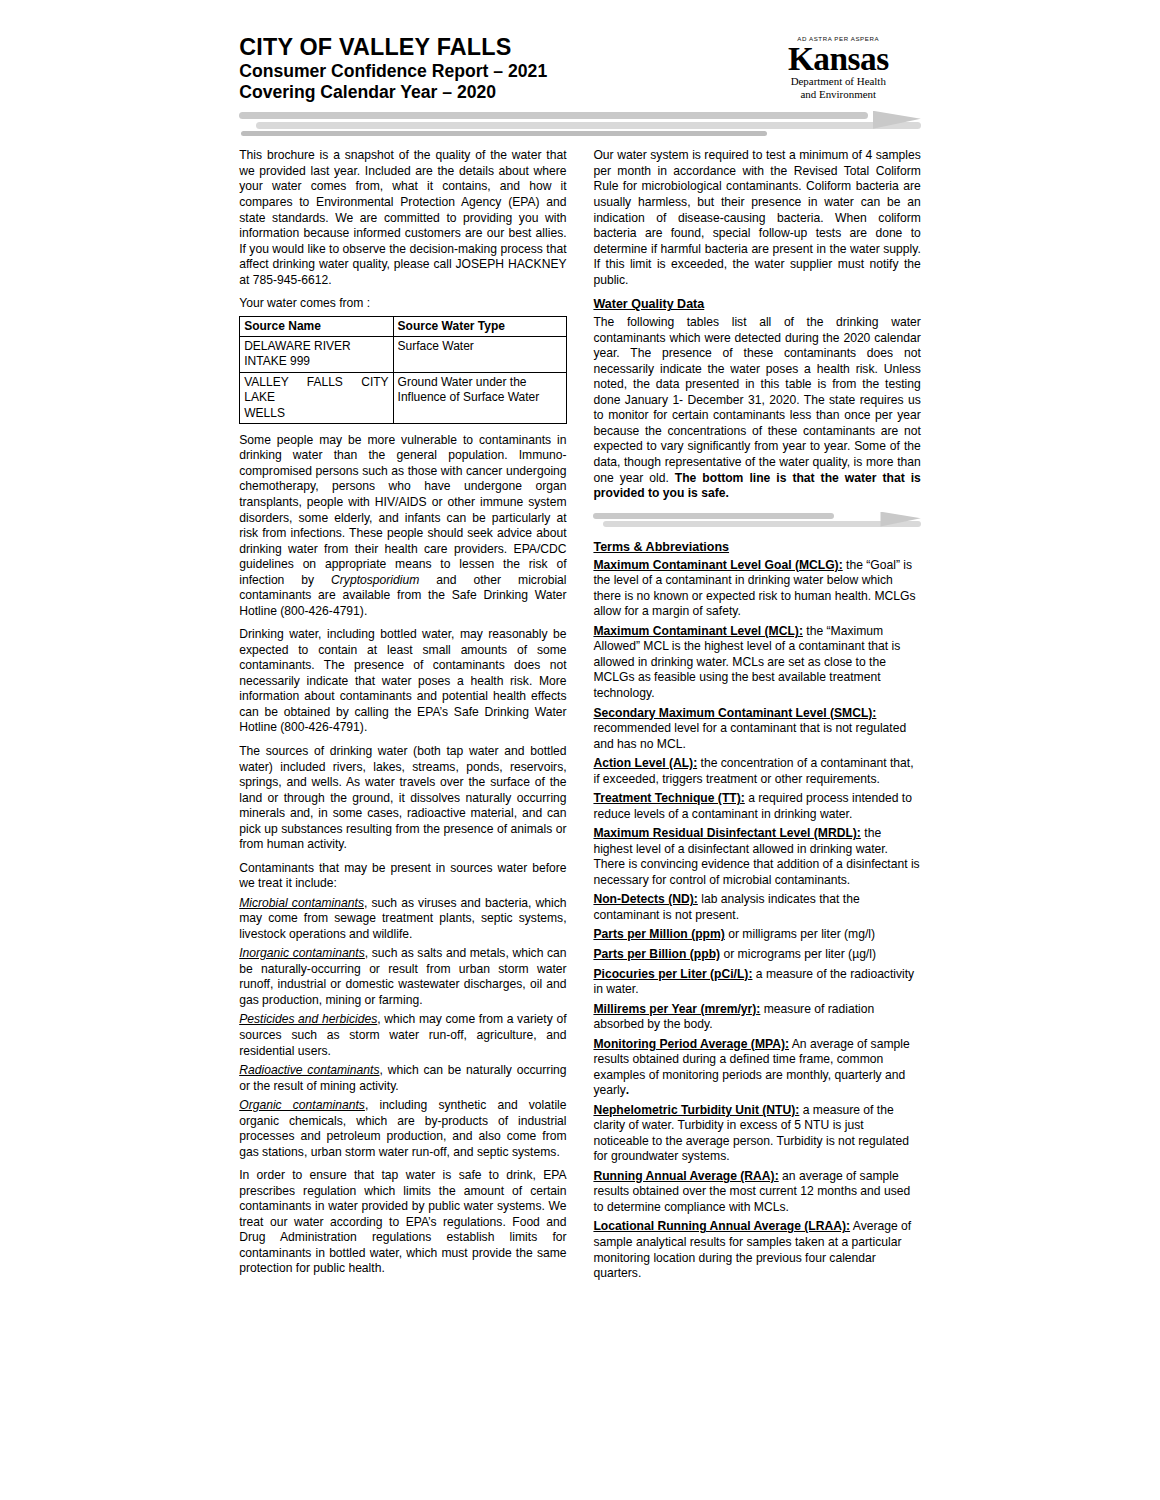CITY OF VALLEY FALLS
Consumer Confidence Report – 2021
Covering Calendar Year – 2020
AD ASTRA PER ASPERA
Kansas
Department of Health
and Environment
This brochure is a snapshot of the quality of the water that we provided last year. Included are the details about where your water comes from, what it contains, and how it compares to Environmental Protection Agency (EPA) and state standards. We are committed to providing you with information because informed customers are our best allies. If you would like to observe the decision-making process that affect drinking water quality, please call JOSEPH HACKNEY at 785-945-6612.
Your water comes from :
| Source Name | Source Water Type |
| --- | --- |
| DELAWARE RIVER INTAKE 999 | Surface Water |
| VALLEY FALLS CITY LAKE WELLS | Ground Water under the Influence of Surface Water |
Some people may be more vulnerable to contaminants in drinking water than the general population. Immuno-compromised persons such as those with cancer undergoing chemotherapy, persons who have undergone organ transplants, people with HIV/AIDS or other immune system disorders, some elderly, and infants can be particularly at risk from infections. These people should seek advice about drinking water from their health care providers. EPA/CDC guidelines on appropriate means to lessen the risk of infection by Cryptosporidium and other microbial contaminants are available from the Safe Drinking Water Hotline (800-426-4791).
Drinking water, including bottled water, may reasonably be expected to contain at least small amounts of some contaminants. The presence of contaminants does not necessarily indicate that water poses a health risk. More information about contaminants and potential health effects can be obtained by calling the EPA’s Safe Drinking Water Hotline (800-426-4791).
The sources of drinking water (both tap water and bottled water) included rivers, lakes, streams, ponds, reservoirs, springs, and wells. As water travels over the surface of the land or through the ground, it dissolves naturally occurring minerals and, in some cases, radioactive material, and can pick up substances resulting from the presence of animals or from human activity.
Contaminants that may be present in sources water before we treat it include:
Microbial contaminants, such as viruses and bacteria, which may come from sewage treatment plants, septic systems, livestock operations and wildlife.
Inorganic contaminants, such as salts and metals, which can be naturally-occurring or result from urban storm water runoff, industrial or domestic wastewater discharges, oil and gas production, mining or farming.
Pesticides and herbicides, which may come from a variety of sources such as storm water run-off, agriculture, and residential users.
Radioactive contaminants, which can be naturally occurring or the result of mining activity.
Organic contaminants, including synthetic and volatile organic chemicals, which are by-products of industrial processes and petroleum production, and also come from gas stations, urban storm water run-off, and septic systems.
In order to ensure that tap water is safe to drink, EPA prescribes regulation which limits the amount of certain contaminants in water provided by public water systems. We treat our water according to EPA’s regulations. Food and Drug Administration regulations establish limits for contaminants in bottled water, which must provide the same protection for public health.
Our water system is required to test a minimum of 4 samples per month in accordance with the Revised Total Coliform Rule for microbiological contaminants. Coliform bacteria are usually harmless, but their presence in water can be an indication of disease-causing bacteria. When coliform bacteria are found, special follow-up tests are done to determine if harmful bacteria are present in the water supply. If this limit is exceeded, the water supplier must notify the public.
Water Quality Data
The following tables list all of the drinking water contaminants which were detected during the 2020 calendar year. The presence of these contaminants does not necessarily indicate the water poses a health risk. Unless noted, the data presented in this table is from the testing done January 1- December 31, 2020. The state requires us to monitor for certain contaminants less than once per year because the concentrations of these contaminants are not expected to vary significantly from year to year. Some of the data, though representative of the water quality, is more than one year old. The bottom line is that the water that is provided to you is safe.
Terms & Abbreviations
Maximum Contaminant Level Goal (MCLG): the “Goal” is the level of a contaminant in drinking water below which there is no known or expected risk to human health. MCLGs allow for a margin of safety.
Maximum Contaminant Level (MCL): the “Maximum Allowed” MCL is the highest level of a contaminant that is allowed in drinking water. MCLs are set as close to the MCLGs as feasible using the best available treatment technology.
Secondary Maximum Contaminant Level (SMCL): recommended level for a contaminant that is not regulated and has no MCL.
Action Level (AL): the concentration of a contaminant that, if exceeded, triggers treatment or other requirements.
Treatment Technique (TT): a required process intended to reduce levels of a contaminant in drinking water.
Maximum Residual Disinfectant Level (MRDL): the highest level of a disinfectant allowed in drinking water. There is convincing evidence that addition of a disinfectant is necessary for control of microbial contaminants.
Non-Detects (ND): lab analysis indicates that the contaminant is not present.
Parts per Million (ppm) or milligrams per liter (mg/l)
Parts per Billion (ppb) or micrograms per liter (µg/l)
Picocuries per Liter (pCi/L): a measure of the radioactivity in water.
Millirems per Year (mrem/yr): measure of radiation absorbed by the body.
Monitoring Period Average (MPA): An average of sample results obtained during a defined time frame, common examples of monitoring periods are monthly, quarterly and yearly.
Nephelometric Turbidity Unit (NTU): a measure of the clarity of water. Turbidity in excess of 5 NTU is just noticeable to the average person. Turbidity is not regulated for groundwater systems.
Running Annual Average (RAA): an average of sample results obtained over the most current 12 months and used to determine compliance with MCLs.
Locational Running Annual Average (LRAA): Average of sample analytical results for samples taken at a particular monitoring location during the previous four calendar quarters.